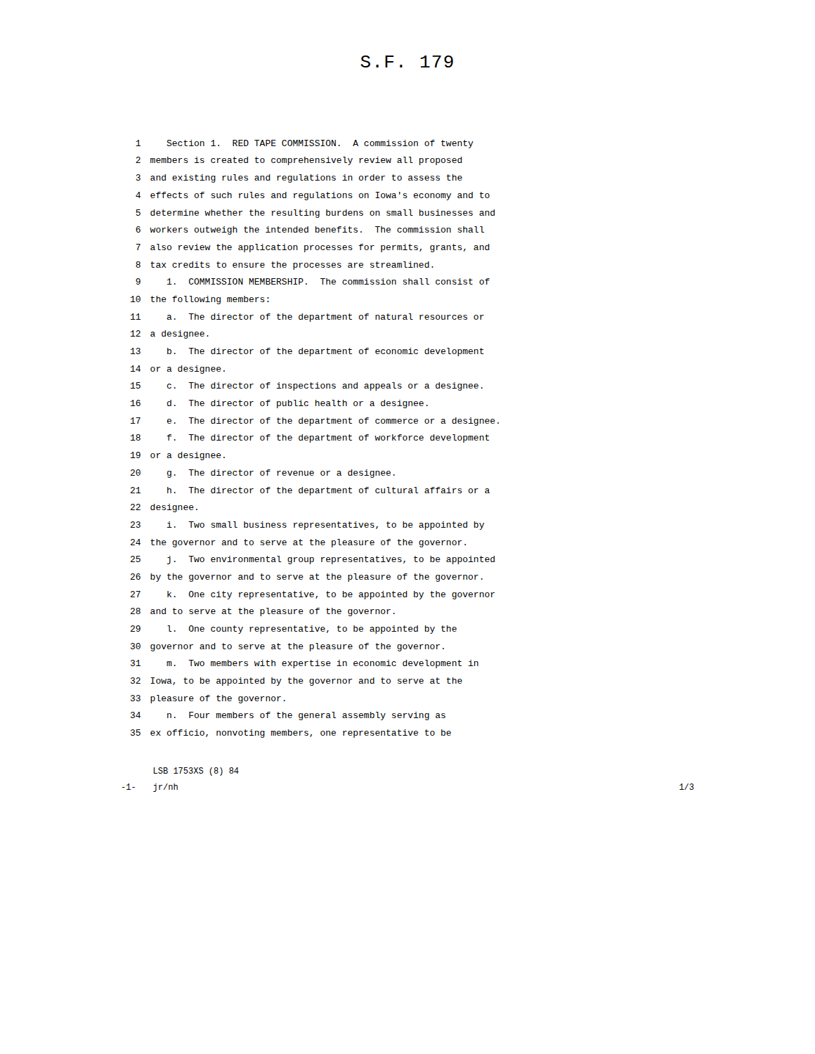S.F. 179
Section 1. RED TAPE COMMISSION. A commission of twenty
members is created to comprehensively review all proposed
and existing rules and regulations in order to assess the
effects of such rules and regulations on Iowa's economy and to
determine whether the resulting burdens on small businesses and
workers outweigh the intended benefits. The commission shall
also review the application processes for permits, grants, and
tax credits to ensure the processes are streamlined.
1. COMMISSION MEMBERSHIP. The commission shall consist of
the following members:
a. The director of the department of natural resources or
a designee.
b. The director of the department of economic development
or a designee.
c. The director of inspections and appeals or a designee.
d. The director of public health or a designee.
e. The director of the department of commerce or a designee.
f. The director of the department of workforce development
or a designee.
g. The director of revenue or a designee.
h. The director of the department of cultural affairs or a
designee.
i. Two small business representatives, to be appointed by
the governor and to serve at the pleasure of the governor.
j. Two environmental group representatives, to be appointed
by the governor and to serve at the pleasure of the governor.
k. One city representative, to be appointed by the governor
and to serve at the pleasure of the governor.
l. One county representative, to be appointed by the
governor and to serve at the pleasure of the governor.
m. Two members with expertise in economic development in
Iowa, to be appointed by the governor and to serve at the
pleasure of the governor.
n. Four members of the general assembly serving as
ex officio, nonvoting members, one representative to be
-1-
LSB 1753XS (8) 84
jr/nh
1/3